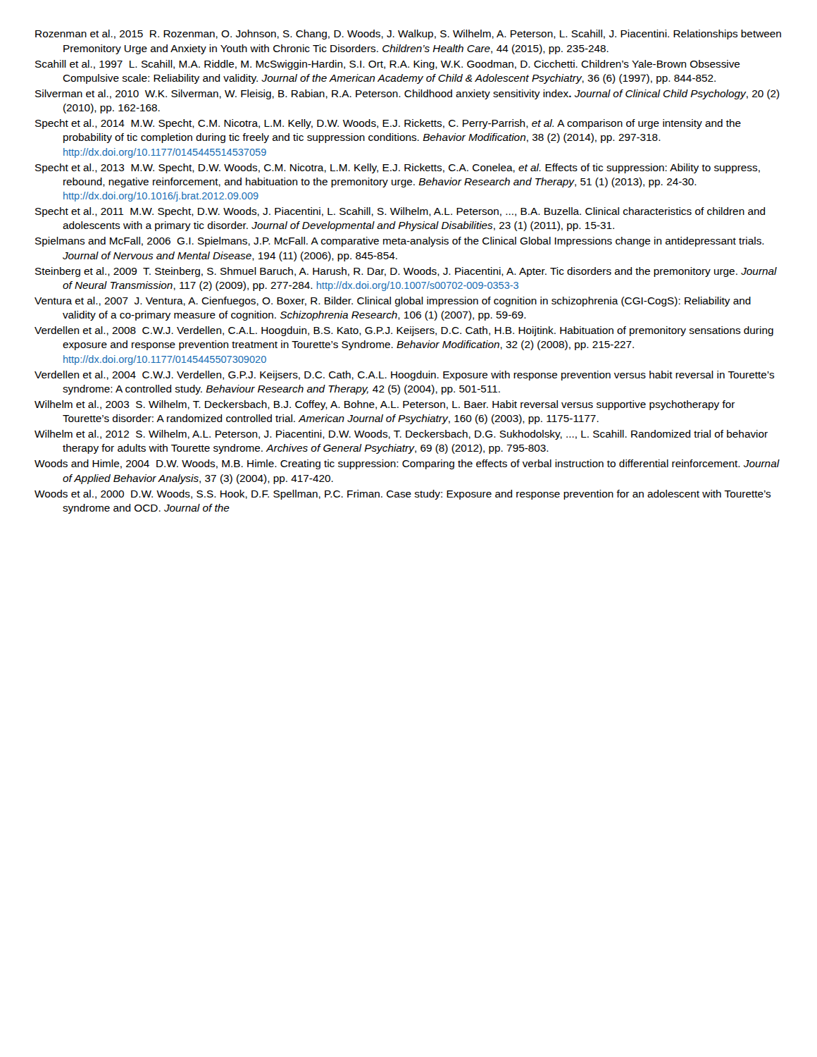Rozenman et al., 2015 R. Rozenman, O. Johnson, S. Chang, D. Woods, J. Walkup, S. Wilhelm, A. Peterson, L. Scahill, J. Piacentini. Relationships between Premonitory Urge and Anxiety in Youth with Chronic Tic Disorders. Children’s Health Care, 44 (2015), pp. 235-248.
Scahill et al., 1997 L. Scahill, M.A. Riddle, M. McSwiggin-Hardin, S.I. Ort, R.A. King, W.K. Goodman, D. Cicchetti. Children’s Yale-Brown Obsessive Compulsive scale: Reliability and validity. Journal of the American Academy of Child & Adolescent Psychiatry, 36 (6) (1997), pp. 844-852.
Silverman et al., 2010 W.K. Silverman, W. Fleisig, B. Rabian, R.A. Peterson. Childhood anxiety sensitivity index. Journal of Clinical Child Psychology, 20 (2) (2010), pp. 162-168.
Specht et al., 2014 M.W. Specht, C.M. Nicotra, L.M. Kelly, D.W. Woods, E.J. Ricketts, C. Perry-Parrish, et al. A comparison of urge intensity and the probability of tic completion during tic freely and tic suppression conditions. Behavior Modification, 38 (2) (2014), pp. 297-318. http://dx.doi.org/10.1177/0145445514537059
Specht et al., 2013 M.W. Specht, D.W. Woods, C.M. Nicotra, L.M. Kelly, E.J. Ricketts, C.A. Conelea, et al. Effects of tic suppression: Ability to suppress, rebound, negative reinforcement, and habituation to the premonitory urge. Behavior Research and Therapy, 51 (1) (2013), pp. 24-30. http://dx.doi.org/10.1016/j.brat.2012.09.009
Specht et al., 2011 M.W. Specht, D.W. Woods, J. Piacentini, L. Scahill, S. Wilhelm, A.L. Peterson, ..., B.A. Buzella. Clinical characteristics of children and adolescents with a primary tic disorder. Journal of Developmental and Physical Disabilities, 23 (1) (2011), pp. 15-31.
Spielmans and McFall, 2006 G.I. Spielmans, J.P. McFall. A comparative meta-analysis of the Clinical Global Impressions change in antidepressant trials. Journal of Nervous and Mental Disease, 194 (11) (2006), pp. 845-854.
Steinberg et al., 2009 T. Steinberg, S. Shmuel Baruch, A. Harush, R. Dar, D. Woods, J. Piacentini, A. Apter. Tic disorders and the premonitory urge. Journal of Neural Transmission, 117 (2) (2009), pp. 277-284. http://dx.doi.org/10.1007/s00702-009-0353-3
Ventura et al., 2007 J. Ventura, A. Cienfuegos, O. Boxer, R. Bilder. Clinical global impression of cognition in schizophrenia (CGI-CogS): Reliability and validity of a co-primary measure of cognition. Schizophrenia Research, 106 (1) (2007), pp. 59-69.
Verdellen et al., 2008 C.W.J. Verdellen, C.A.L. Hoogduin, B.S. Kato, G.P.J. Keijsers, D.C. Cath, H.B. Hoijtink. Habituation of premonitory sensations during exposure and response prevention treatment in Tourette’s Syndrome. Behavior Modification, 32 (2) (2008), pp. 215-227. http://dx.doi.org/10.1177/0145445507309020
Verdellen et al., 2004 C.W.J. Verdellen, G.P.J. Keijsers, D.C. Cath, C.A.L. Hoogduin. Exposure with response prevention versus habit reversal in Tourette’s syndrome: A controlled study. Behaviour Research and Therapy, 42 (5) (2004), pp. 501-511.
Wilhelm et al., 2003 S. Wilhelm, T. Deckersbach, B.J. Coffey, A. Bohne, A.L. Peterson, L. Baer. Habit reversal versus supportive psychotherapy for Tourette’s disorder: A randomized controlled trial. American Journal of Psychiatry, 160 (6) (2003), pp. 1175-1177.
Wilhelm et al., 2012 S. Wilhelm, A.L. Peterson, J. Piacentini, D.W. Woods, T. Deckersbach, D.G. Sukhodolsky, ..., L. Scahill. Randomized trial of behavior therapy for adults with Tourette syndrome. Archives of General Psychiatry, 69 (8) (2012), pp. 795-803.
Woods and Himle, 2004 D.W. Woods, M.B. Himle. Creating tic suppression: Comparing the effects of verbal instruction to differential reinforcement. Journal of Applied Behavior Analysis, 37 (3) (2004), pp. 417-420.
Woods et al., 2000 D.W. Woods, S.S. Hook, D.F. Spellman, P.C. Friman. Case study: Exposure and response prevention for an adolescent with Tourette’s syndrome and OCD. Journal of the